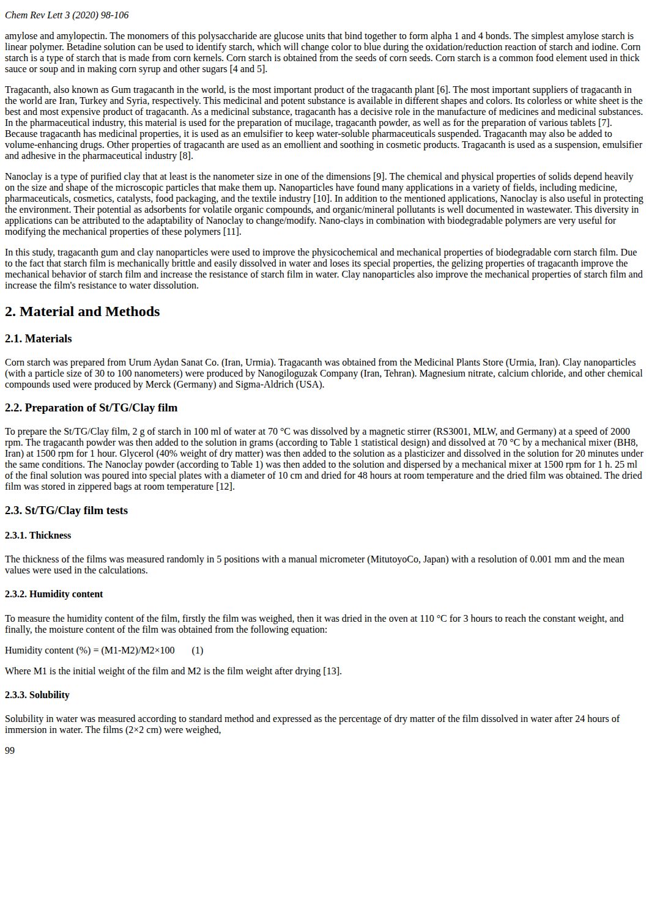Chem Rev Lett 3 (2020) 98-106
amylose and amylopectin. The monomers of this polysaccharide are glucose units that bind together to form alpha 1 and 4 bonds. The simplest amylose starch is linear polymer. Betadine solution can be used to identify starch, which will change color to blue during the oxidation/reduction reaction of starch and iodine. Corn starch is a type of starch that is made from corn kernels. Corn starch is obtained from the seeds of corn seeds. Corn starch is a common food element used in thick sauce or soup and in making corn syrup and other sugars [4 and 5].
Tragacanth, also known as Gum tragacanth in the world, is the most important product of the tragacanth plant [6]. The most important suppliers of tragacanth in the world are Iran, Turkey and Syria, respectively. This medicinal and potent substance is available in different shapes and colors. Its colorless or white sheet is the best and most expensive product of tragacanth. As a medicinal substance, tragacanth has a decisive role in the manufacture of medicines and medicinal substances. In the pharmaceutical industry, this material is used for the preparation of mucilage, tragacanth powder, as well as for the preparation of various tablets [7]. Because tragacanth has medicinal properties, it is used as an emulsifier to keep water-soluble pharmaceuticals suspended. Tragacanth may also be added to volume-enhancing drugs. Other properties of tragacanth are used as an emollient and soothing in cosmetic products. Tragacanth is used as a suspension, emulsifier and adhesive in the pharmaceutical industry [8].
Nanoclay is a type of purified clay that at least is the nanometer size in one of the dimensions [9]. The chemical and physical properties of solids depend heavily on the size and shape of the microscopic particles that make them up. Nanoparticles have found many applications in a variety of fields, including medicine, pharmaceuticals, cosmetics, catalysts, food packaging, and the textile industry [10]. In addition to the mentioned applications, Nanoclay is also useful in protecting the environment. Their potential as adsorbents for volatile organic compounds, and organic/mineral pollutants is well documented in wastewater. This diversity in applications can be attributed to the adaptability of Nanoclay to change/modify. Nano-clays in combination with biodegradable polymers are very useful for modifying the mechanical properties of these polymers [11].
In this study, tragacanth gum and clay nanoparticles were used to improve the physicochemical and mechanical properties of biodegradable corn starch film. Due to the fact that starch film is mechanically brittle and easily dissolved in water and loses its special properties, the gelizing properties of tragacanth improve the mechanical behavior of starch film and increase the resistance of starch film in water. Clay nanoparticles also improve the mechanical properties of starch film and increase the film's resistance to water dissolution.
2. Material and Methods
2.1. Materials
Corn starch was prepared from Urum Aydan Sanat Co. (Iran, Urmia). Tragacanth was obtained from the Medicinal Plants Store (Urmia, Iran). Clay nanoparticles (with a particle size of 30 to 100 nanometers) were produced by Nanogiloguzak Company (Iran, Tehran). Magnesium nitrate, calcium chloride, and other chemical compounds used were produced by Merck (Germany) and Sigma-Aldrich (USA).
2.2. Preparation of St/TG/Clay film
To prepare the St/TG/Clay film, 2 g of starch in 100 ml of water at 70 °C was dissolved by a magnetic stirrer (RS3001, MLW, and Germany) at a speed of 2000 rpm. The tragacanth powder was then added to the solution in grams (according to Table 1 statistical design) and dissolved at 70 °C by a mechanical mixer (BH8, Iran) at 1500 rpm for 1 hour. Glycerol (40% weight of dry matter) was then added to the solution as a plasticizer and dissolved in the solution for 20 minutes under the same conditions. The Nanoclay powder (according to Table 1) was then added to the solution and dispersed by a mechanical mixer at 1500 rpm for 1 h. 25 ml of the final solution was poured into special plates with a diameter of 10 cm and dried for 48 hours at room temperature and the dried film was obtained. The dried film was stored in zippered bags at room temperature [12].
2.3. St/TG/Clay film tests
2.3.1. Thickness
The thickness of the films was measured randomly in 5 positions with a manual micrometer (MitutoyoCo, Japan) with a resolution of 0.001 mm and the mean values were used in the calculations.
2.3.2. Humidity content
To measure the humidity content of the film, firstly the film was weighed, then it was dried in the oven at 110 °C for 3 hours to reach the constant weight, and finally, the moisture content of the film was obtained from the following equation:
Humidity content (%) = (M1-M2)/M2×100 (1)
Where M1 is the initial weight of the film and M2 is the film weight after drying [13].
2.3.3. Solubility
Solubility in water was measured according to standard method and expressed as the percentage of dry matter of the film dissolved in water after 24 hours of immersion in water. The films (2×2 cm) were weighed,
99